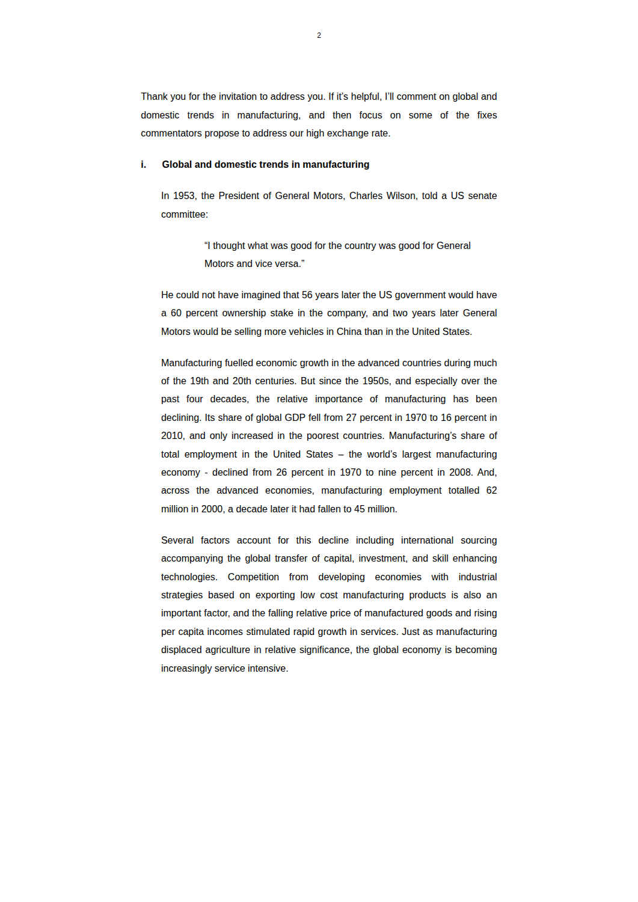2
Thank you for the invitation to address you. If it’s helpful, I’ll comment on global and domestic trends in manufacturing, and then focus on some of the fixes commentators propose to address our high exchange rate.
i. Global and domestic trends in manufacturing
In 1953, the President of General Motors, Charles Wilson, told a US senate committee:
“I thought what was good for the country was good for General Motors and vice versa.”
He could not have imagined that 56 years later the US government would have a 60 percent ownership stake in the company, and two years later General Motors would be selling more vehicles in China than in the United States.
Manufacturing fuelled economic growth in the advanced countries during much of the 19th and 20th centuries. But since the 1950s, and especially over the past four decades, the relative importance of manufacturing has been declining. Its share of global GDP fell from 27 percent in 1970 to 16 percent in 2010, and only increased in the poorest countries. Manufacturing’s share of total employment in the United States – the world’s largest manufacturing economy - declined from 26 percent in 1970 to nine percent in 2008. And, across the advanced economies, manufacturing employment totalled 62 million in 2000, a decade later it had fallen to 45 million.
Several factors account for this decline including international sourcing accompanying the global transfer of capital, investment, and skill enhancing technologies. Competition from developing economies with industrial strategies based on exporting low cost manufacturing products is also an important factor, and the falling relative price of manufactured goods and rising per capita incomes stimulated rapid growth in services. Just as manufacturing displaced agriculture in relative significance, the global economy is becoming increasingly service intensive.